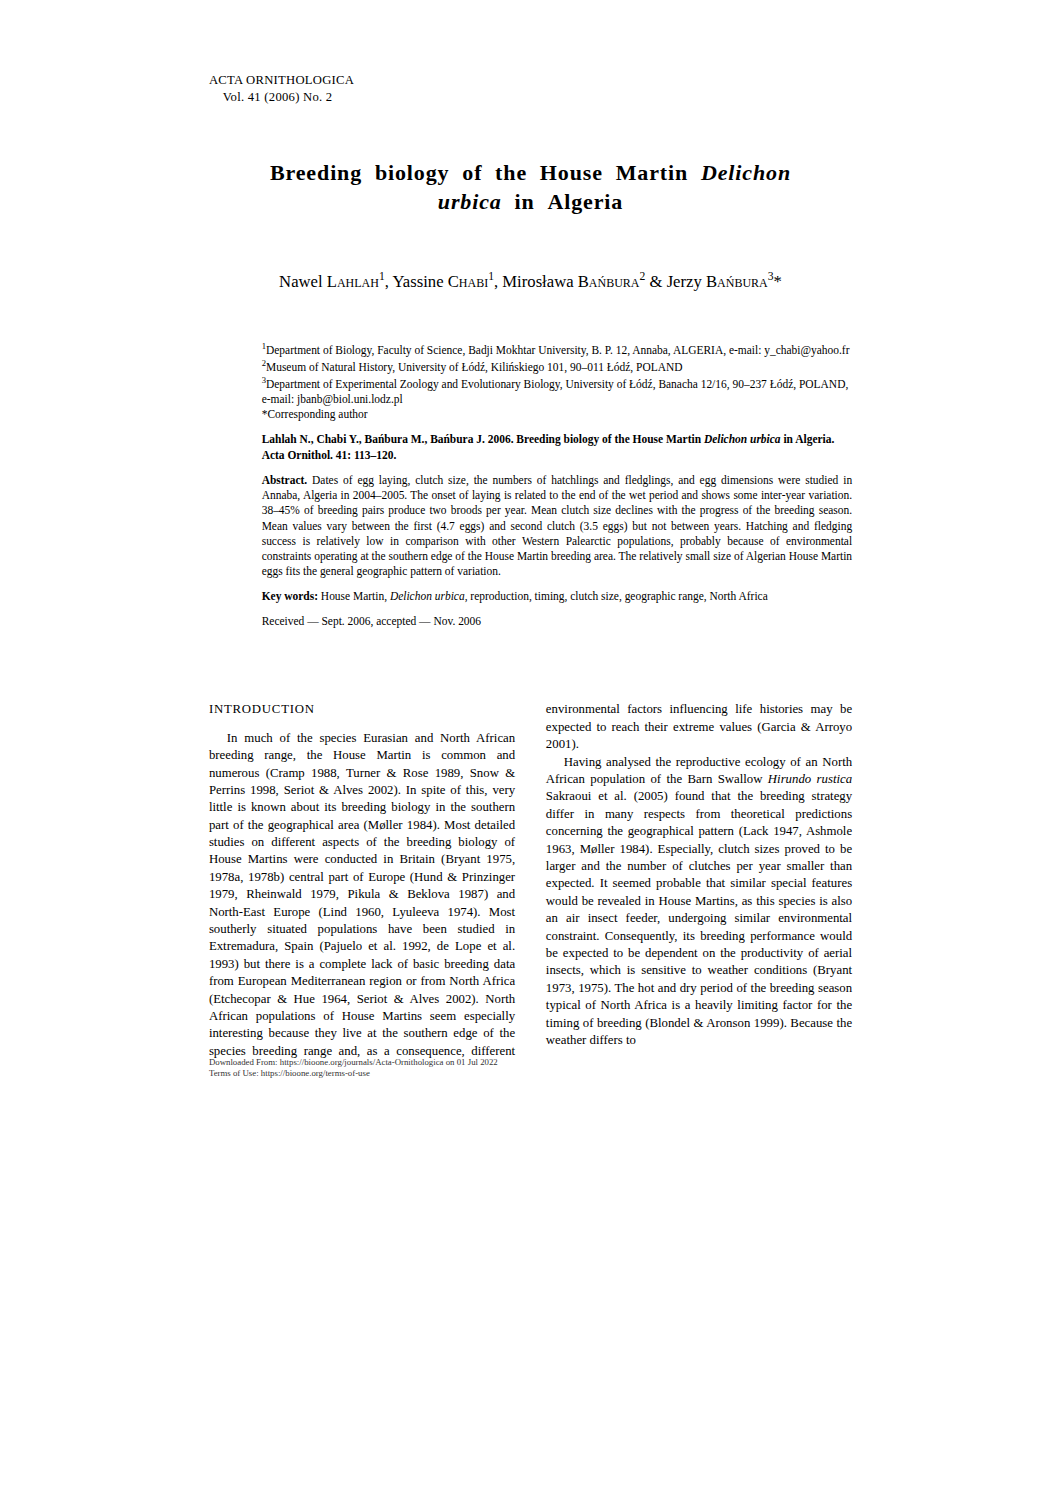ACTA ORNITHOLOGICA
Vol. 41 (2006) No. 2
Breeding biology of the House Martin Delichon urbica in Algeria
Nawel Lahlah1, Yassine Chabi1, Mirosława Bańbura2 & Jerzy Bańbura3*
1Department of Biology, Faculty of Science, Badji Mokhtar University, B. P. 12, Annaba, ALGERIA, e-mail: y_chabi@yahoo.fr
2Museum of Natural History, University of Łódź, Kilińskiego 101, 90–011 Łódź, POLAND
3Department of Experimental Zoology and Evolutionary Biology, University of Łódź, Banacha 12/16, 90–237 Łódź, POLAND, e-mail: jbanb@biol.uni.lodz.pl
*Corresponding author
Lahlah N., Chabi Y., Bańbura M., Bańbura J. 2006. Breeding biology of the House Martin Delichon urbica in Algeria. Acta Ornithol. 41: 113–120.
Abstract. Dates of egg laying, clutch size, the numbers of hatchlings and fledglings, and egg dimensions were studied in Annaba, Algeria in 2004–2005. The onset of laying is related to the end of the wet period and shows some inter-year variation. 38–45% of breeding pairs produce two broods per year. Mean clutch size declines with the progress of the breeding season. Mean values vary between the first (4.7 eggs) and second clutch (3.5 eggs) but not between years. Hatching and fledging success is relatively low in comparison with other Western Palearctic populations, probably because of environmental constraints operating at the southern edge of the House Martin breeding area. The relatively small size of Algerian House Martin eggs fits the general geographic pattern of variation.
Key words: House Martin, Delichon urbica, reproduction, timing, clutch size, geographic range, North Africa
Received — Sept. 2006, accepted — Nov. 2006
INTRODUCTION
In much of the species Eurasian and North African breeding range, the House Martin is common and numerous (Cramp 1988, Turner & Rose 1989, Snow & Perrins 1998, Seriot & Alves 2002). In spite of this, very little is known about its breeding biology in the southern part of the geographical area (Møller 1984). Most detailed studies on different aspects of the breeding biology of House Martins were conducted in Britain (Bryant 1975, 1978a, 1978b) central part of Europe (Hund & Prinzinger 1979, Rheinwald 1979, Pikula & Beklova 1987) and North-East Europe (Lind 1960, Lyuleeva 1974). Most southerly situated populations have been studied in Extremadura, Spain (Pajuelo et al. 1992, de Lope et al. 1993) but there is a complete lack of basic breeding data from European Mediterranean region or from North Africa (Etchecopar & Hue 1964, Seriot & Alves 2002). North African populations of House Martins seem especially interesting because they live at the southern edge of the species breeding range and, as a consequence, different environmental factors influencing life histories may be expected to reach their extreme values (Garcia & Arroyo 2001).
Having analysed the reproductive ecology of an North African population of the Barn Swallow Hirundo rustica Sakraoui et al. (2005) found that the breeding strategy differ in many respects from theoretical predictions concerning the geographical pattern (Lack 1947, Ashmole 1963, Møller 1984). Especially, clutch sizes proved to be larger and the number of clutches per year smaller than expected. It seemed probable that similar special features would be revealed in House Martins, as this species is also an air insect feeder, undergoing similar environmental constraint. Consequently, its breeding performance would be expected to be dependent on the productivity of aerial insects, which is sensitive to weather conditions (Bryant 1973, 1975). The hot and dry period of the breeding season typical of North Africa is a heavily limiting factor for the timing of breeding (Blondel & Aronson 1999). Because the weather differs to
Downloaded From: https://bioone.org/journals/Acta-Ornithologica on 01 Jul 2022
Terms of Use: https://bioone.org/terms-of-use